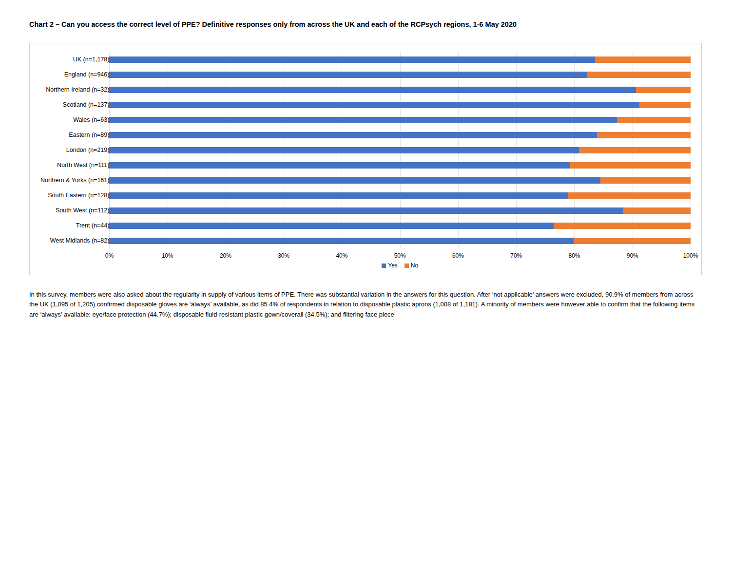Chart 2 – Can you access the correct level of PPE? Definitive responses only from across the UK and each of the RCPsych regions, 1-6 May 2020
| UK (n=1,178) | |
| England (n=946) | |
| Northern Ireland (n=32) | |
| Scotland (n=137) | |
| Wales (n=63) | |
| Eastern (n=89) | |
| London (n=219) | |
| North West (n=111) | |
| Northern & Yorks (n=161) | |
| South Eastern (n=128) | |
| South West (n=112) | |
| Trent (n=44) | |
| West Midlands (n=82) | |
| | 0% 10% 20% 30% 40% 50% 60% 70% 80% 90% 100% |
| | Yes No |
In this survey, members were also asked about the regularity in supply of various items of PPE. There was substantial variation in the answers for this question. After ‘not applicable’ answers were excluded, 90.9% of members from across the UK (1,095 of 1,205) confirmed disposable gloves are ‘always’ available, as did 85.4% of respondents in relation to disposable plastic aprons (1,008 of 1,181). A minority of members were however able to confirm that the following items are ‘always’ available: eye/face protection (44.7%); disposable fluid-resistant plastic gown/coverall (34.5%); and filtering face piece